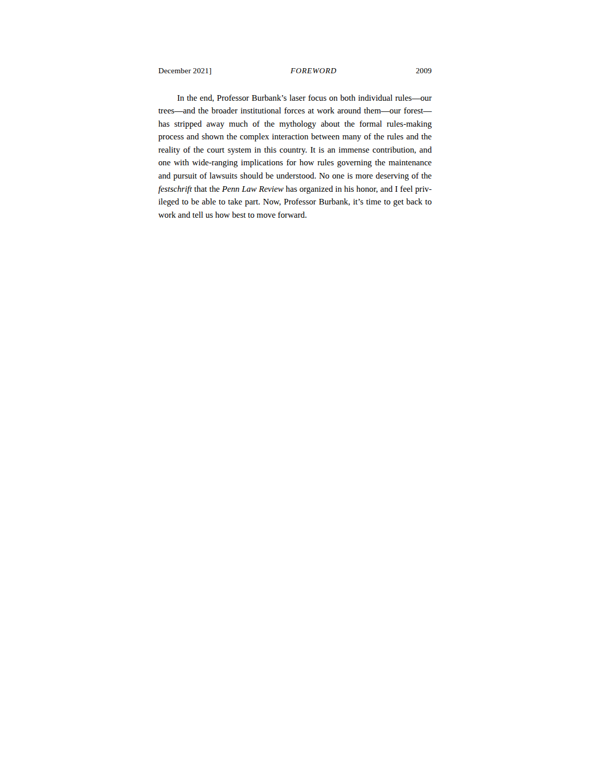December 2021] FOREWORD 2009
In the end, Professor Burbank’s laser focus on both individual rules—our trees—and the broader institutional forces at work around them—our forest—has stripped away much of the mythology about the formal rules-making process and shown the complex interaction between many of the rules and the reality of the court system in this country. It is an immense contribution, and one with wide-ranging implications for how rules governing the maintenance and pursuit of lawsuits should be understood. No one is more deserving of the festschrift that the Penn Law Review has organized in his honor, and I feel privileged to be able to take part. Now, Professor Burbank, it’s time to get back to work and tell us how best to move forward.